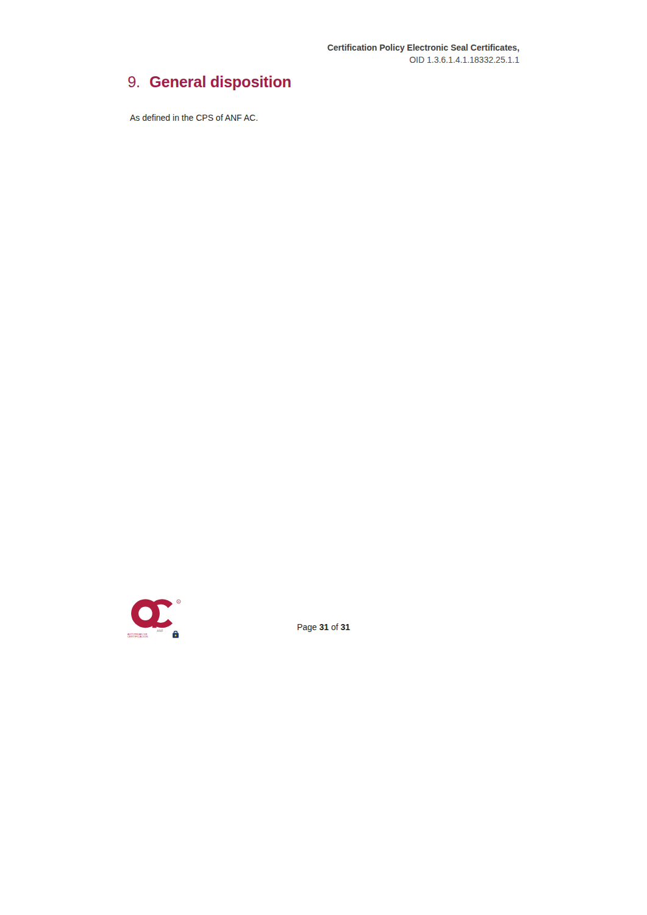Certification Policy Electronic Seal Certificates,
OID 1.3.6.1.4.1.18332.25.1.1
9. General disposition
As defined in the CPS of ANF AC.
R ANF AUTORIDAD DE CERTIFICACIÓN
Page 31 of 31